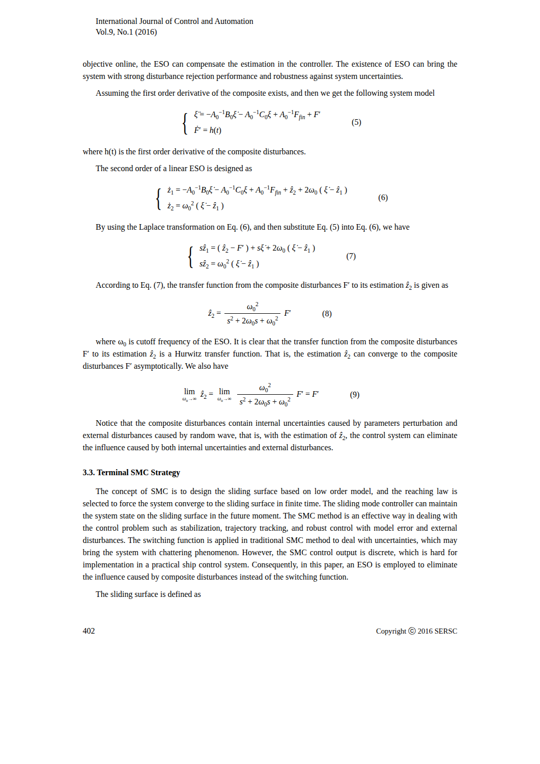International Journal of Control and Automation
Vol.9, No.1 (2016)
objective online, the ESO can compensate the estimation in the controller. The existence of ESO can bring the system with strong disturbance rejection performance and robustness against system uncertainties.
Assuming the first order derivative of the composite exists, and then we get the following system model
{ ξ̈ = −A0−1B0ξ̇ − A0−1C0ξ + A0−1Ffin + F′ Ḟ′ = h(t)
(5)
where h(t) is the first order derivative of the composite disturbances.
The second order of a linear ESO is designed as
{ ż1 = −A0−1B0ξ̇ − A0−1C0ξ + A0−1Ffin + ẑ2 + 2ω0 ( ξ̇ − ẑ1 ) ż2 = ω02 ( ξ̇ − ẑ1 )
(6)
By using the Laplace transformation on Eq. (6), and then substitute Eq. (5) into Eq. (6), we have
{ sẑ1 = ( ẑ2 − F′ ) + sξ̇ + 2ω0 ( ξ̇ − ẑ1 ) sẑ2 = ω02 ( ξ̇ − ẑ1 )
(7)
According to Eq. (7), the transfer function from the composite disturbances F′ to its estimation ẑ2 is given as
ẑ2 = ω02 s2 + 2ω0s + ω02 F′
(8)
where ω0 is cutoff frequency of the ESO. It is clear that the transfer function from the composite disturbances F′ to its estimation ẑ2 is a Hurwitz transfer function. That is, the estimation ẑ2 can converge to the composite disturbances F′ asymptotically. We also have
lim ω0→∞ ẑ2 = lim ω0→∞ ω02 s2 + 2ω0s + ω02 F′ = F′
(9)
Notice that the composite disturbances contain internal uncertainties caused by parameters perturbation and external disturbances caused by random wave, that is, with the estimation of ẑ2, the control system can eliminate the influence caused by both internal uncertainties and external disturbances.
3.3. Terminal SMC Strategy
The concept of SMC is to design the sliding surface based on low order model, and the reaching law is selected to force the system converge to the sliding surface in finite time. The sliding mode controller can maintain the system state on the sliding surface in the future moment. The SMC method is an effective way in dealing with the control problem such as stabilization, trajectory tracking, and robust control with model error and external disturbances. The switching function is applied in traditional SMC method to deal with uncertainties, which may bring the system with chattering phenomenon. However, the SMC control output is discrete, which is hard for implementation in a practical ship control system. Consequently, in this paper, an ESO is employed to eliminate the influence caused by composite disturbances instead of the switching function.
The sliding surface is defined as
402 Copyright ⓒ 2016 SERSC